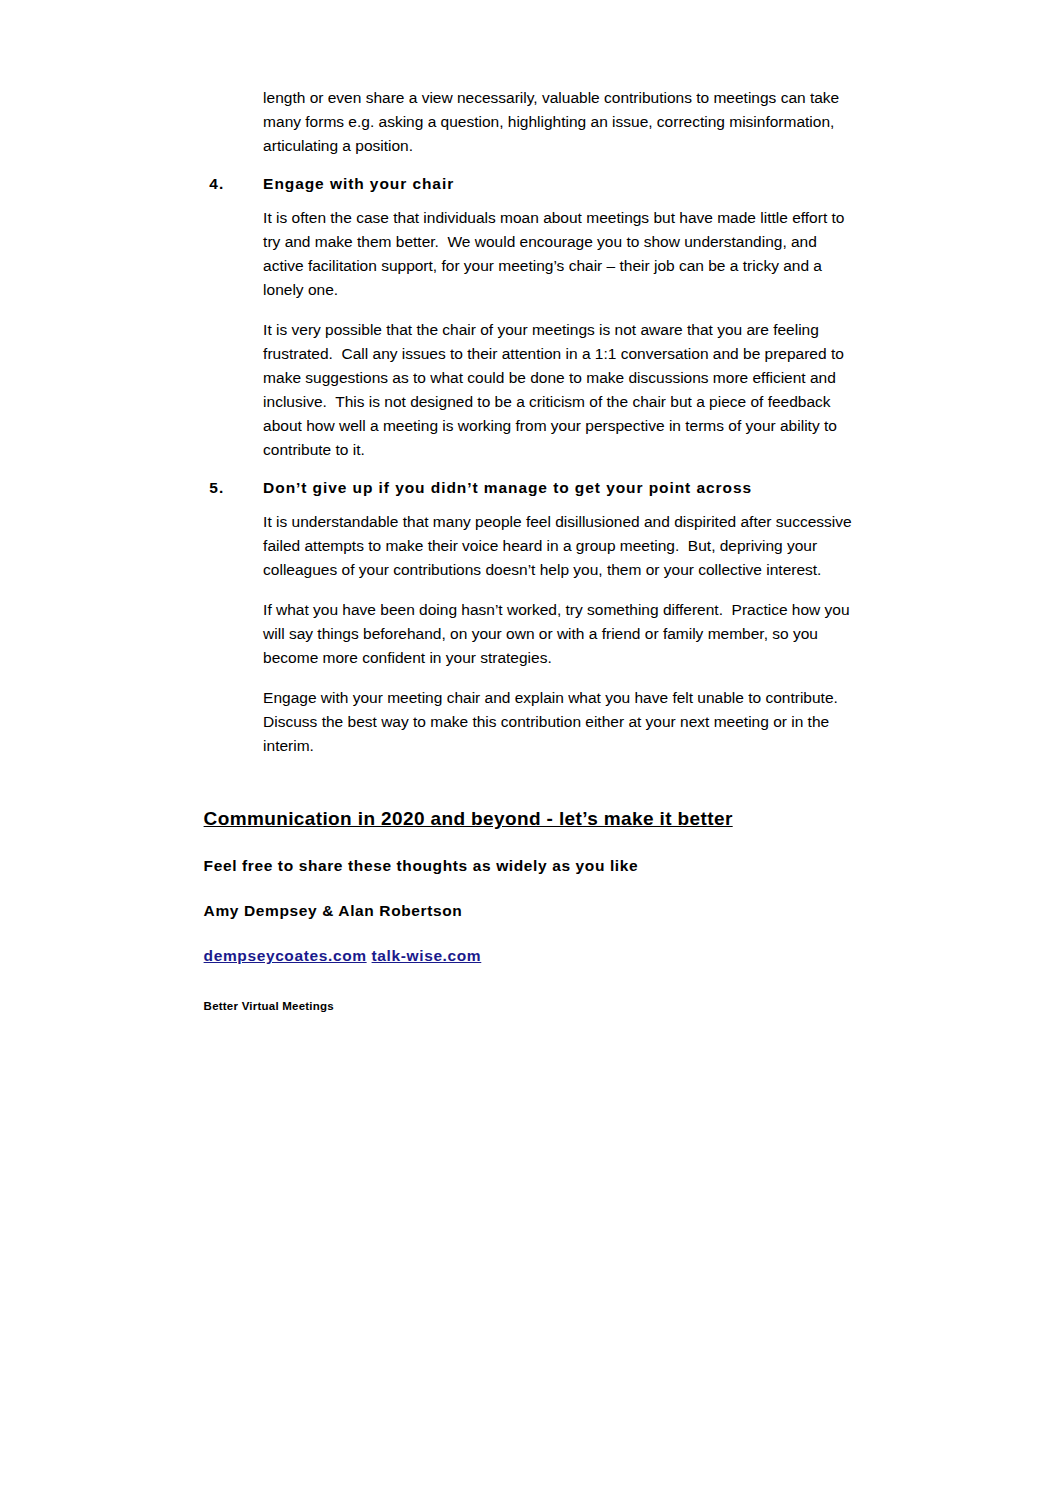length or even share a view necessarily, valuable contributions to meetings can take many forms e.g. asking a question, highlighting an issue, correcting misinformation, articulating a position.
4. Engage with your chair
It is often the case that individuals moan about meetings but have made little effort to try and make them better. We would encourage you to show understanding, and active facilitation support, for your meeting’s chair – their job can be a tricky and a lonely one.
It is very possible that the chair of your meetings is not aware that you are feeling frustrated. Call any issues to their attention in a 1:1 conversation and be prepared to make suggestions as to what could be done to make discussions more efficient and inclusive. This is not designed to be a criticism of the chair but a piece of feedback about how well a meeting is working from your perspective in terms of your ability to contribute to it.
5. Don’t give up if you didn’t manage to get your point across
It is understandable that many people feel disillusioned and dispirited after successive failed attempts to make their voice heard in a group meeting. But, depriving your colleagues of your contributions doesn’t help you, them or your collective interest.
If what you have been doing hasn’t worked, try something different. Practice how you will say things beforehand, on your own or with a friend or family member, so you become more confident in your strategies.
Engage with your meeting chair and explain what you have felt unable to contribute. Discuss the best way to make this contribution either at your next meeting or in the interim.
Communication in 2020 and beyond - let’s make it better
Feel free to share these thoughts as widely as you like
Amy Dempsey & Alan Robertson
dempseycoates.com talk-wise.com
Better Virtual Meetings